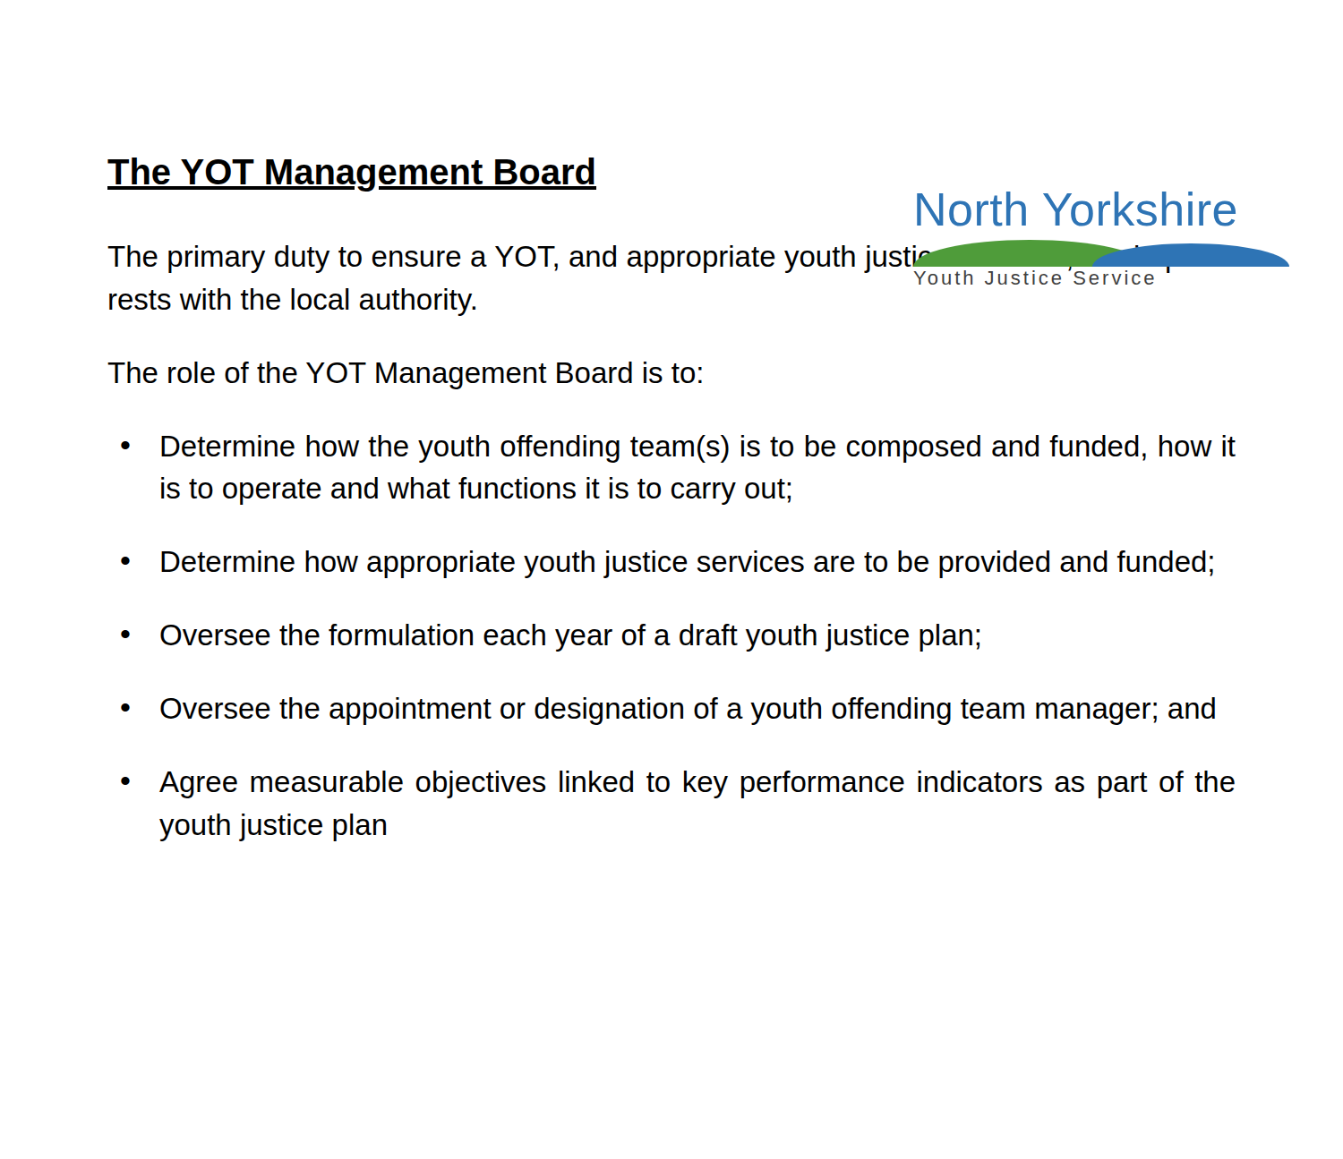North Yorkshire
Youth Justice Service
The YOT Management Board
The primary duty to ensure a YOT, and appropriate youth justice services, are in place rests with the local authority.
The role of the YOT Management Board is to:
Determine how the youth offending team(s) is to be composed and funded, how it is to operate and what functions it is to carry out;
Determine how appropriate youth justice services are to be provided and funded;
Oversee the formulation each year of a draft youth justice plan;
Oversee the appointment or designation of a youth offending team manager; and
Agree measurable objectives linked to key performance indicators as part of the youth justice plan